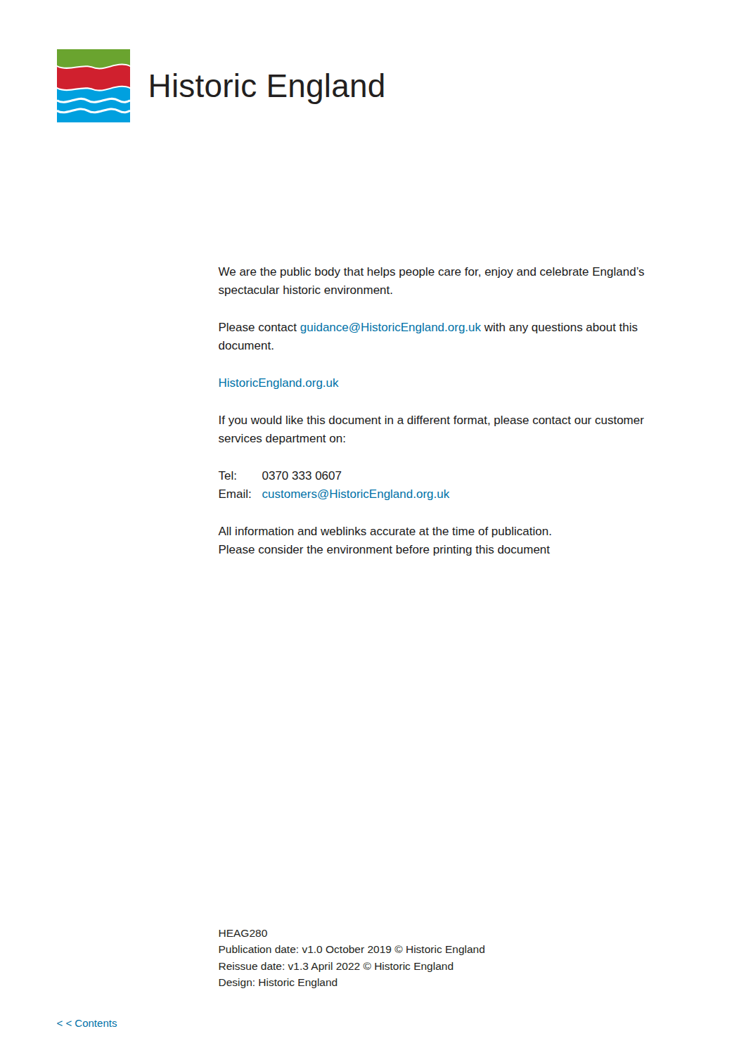Historic England
We are the public body that helps people care for, enjoy and celebrate England’s spectacular historic environment.
Please contact guidance@HistoricEngland.org.uk with any questions about this document.
HistoricEngland.org.uk
If you would like this document in a different format, please contact our customer services department on:
Tel: 0370 333 0607 Email: customers@HistoricEngland.org.uk
All information and weblinks accurate at the time of publication.
Please consider the environment before printing this document
HEAG280
Publication date: v1.0 October 2019 © Historic England
Reissue date: v1.3 April 2022 © Historic England
Design: Historic England
< < Contents